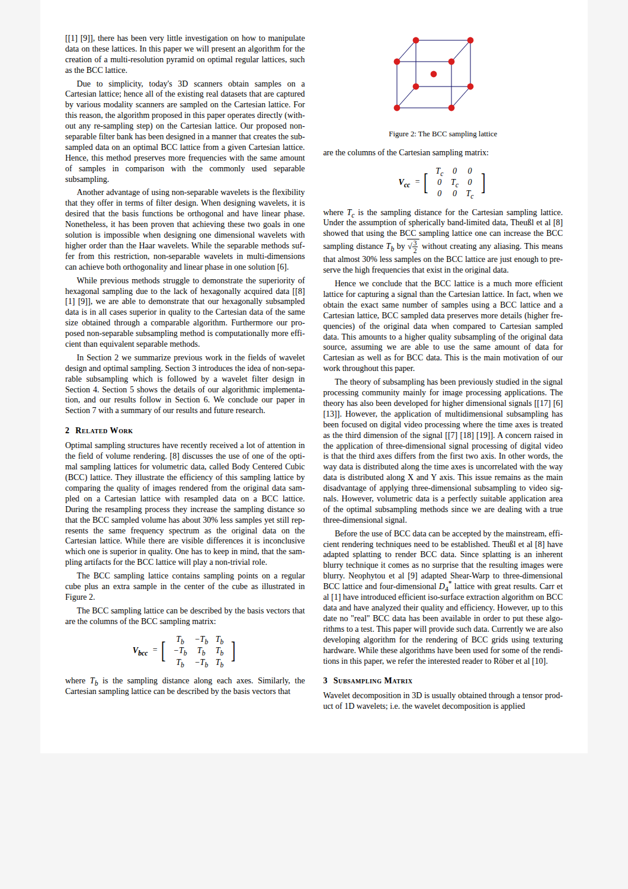[[1] [9]], there has been very little investigation on how to manipulate data on these lattices. In this paper we will present an algorithm for the creation of a multi-resolution pyramid on optimal regular lattices, such as the BCC lattice.
Due to simplicity, today's 3D scanners obtain samples on a Cartesian lattice; hence all of the existing real datasets that are captured by various modality scanners are sampled on the Cartesian lattice. For this reason, the algorithm proposed in this paper operates directly (without any re-sampling step) on the Cartesian lattice. Our proposed non-separable filter bank has been designed in a manner that creates the subsampled data on an optimal BCC lattice from a given Cartesian lattice. Hence, this method preserves more frequencies with the same amount of samples in comparison with the commonly used separable subsampling.
Another advantage of using non-separable wavelets is the flexibility that they offer in terms of filter design. When designing wavelets, it is desired that the basis functions be orthogonal and have linear phase. Nonetheless, it has been proven that achieving these two goals in one solution is impossible when designing one dimensional wavelets with higher order than the Haar wavelets. While the separable methods suffer from this restriction, non-separable wavelets in multi-dimensions can achieve both orthogonality and linear phase in one solution [6].
While previous methods struggle to demonstrate the superiority of hexagonal sampling due to the lack of hexagonally acquired data [[8] [1] [9]], we are able to demonstrate that our hexagonally subsampled data is in all cases superior in quality to the Cartesian data of the same size obtained through a comparable algorithm. Furthermore our proposed non-separable subsampling method is computationally more efficient than equivalent separable methods.
In Section 2 we summarize previous work in the fields of wavelet design and optimal sampling. Section 3 introduces the idea of non-separable subsampling which is followed by a wavelet filter design in Section 4. Section 5 shows the details of our algorithmic implementation, and our results follow in Section 6. We conclude our paper in Section 7 with a summary of our results and future research.
2 Related Work
Optimal sampling structures have recently received a lot of attention in the field of volume rendering. [8] discusses the use of one of the optimal sampling lattices for volumetric data, called Body Centered Cubic (BCC) lattice. They illustrate the efficiency of this sampling lattice by comparing the quality of images rendered from the original data sampled on a Cartesian lattice with resampled data on a BCC lattice. During the resampling process they increase the sampling distance so that the BCC sampled volume has about 30% less samples yet still represents the same frequency spectrum as the original data on the Cartesian lattice. While there are visible differences it is inconclusive which one is superior in quality. One has to keep in mind, that the sampling artifacts for the BCC lattice will play a non-trivial role.
The BCC sampling lattice contains sampling points on a regular cube plus an extra sample in the center of the cube as illustrated in Figure 2.
The BCC sampling lattice can be described by the basis vectors that are the columns of the BCC sampling matrix:
Vbcc = [
| T b | −T b | T b |
| −T b | T b | T b |
| T b | −T b | T b |
]
where Tb is the sampling distance along each axes. Similarly, the Cartesian sampling lattice can be described by the basis vectors that
Figure 2: The BCC sampling lattice
are the columns of the Cartesian sampling matrix:
Vcc = [
| T c | 0 | 0 |
| 0 | T c | 0 |
| 0 | 0 | T c |
]
where Tc is the sampling distance for the Cartesian sampling lattice. Under the assumption of spherically band-limited data, Theußl et al [8] showed that using the BCC sampling lattice one can increase the BCC sampling distance Tb by √32 without creating any aliasing. This means that almost 30% less samples on the BCC lattice are just enough to preserve the high frequencies that exist in the original data.
Hence we conclude that the BCC lattice is a much more efficient lattice for capturing a signal than the Cartesian lattice. In fact, when we obtain the exact same number of samples using a BCC lattice and a Cartesian lattice, BCC sampled data preserves more details (higher frequencies) of the original data when compared to Cartesian sampled data. This amounts to a higher quality subsampling of the original data source, assuming we are able to use the same amount of data for Cartesian as well as for BCC data. This is the main motivation of our work throughout this paper.
The theory of subsampling has been previously studied in the signal processing community mainly for image processing applications. The theory has also been developed for higher dimensional signals [[17] [6] [13]]. However, the application of multidimensional subsampling has been focused on digital video processing where the time axes is treated as the third dimension of the signal [[7] [18] [19]]. A concern raised in the application of three-dimensional signal processing of digital video is that the third axes differs from the first two axis. In other words, the way data is distributed along the time axes is uncorrelated with the way data is distributed along X and Y axis. This issue remains as the main disadvantage of applying three-dimensional subsampling to video signals. However, volumetric data is a perfectly suitable application area of the optimal subsampling methods since we are dealing with a true three-dimensional signal.
Before the use of BCC data can be accepted by the mainstream, efficient rendering techniques need to be established. Theußl et al [8] have adapted splatting to render BCC data. Since splatting is an inherent blurry technique it comes as no surprise that the resulting images were blurry. Neophytou et al [9] adapted Shear-Warp to three-dimensional BCC lattice and four-dimensional D4* lattice with great results. Carr et al [1] have introduced efficient iso-surface extraction algorithm on BCC data and have analyzed their quality and efficiency. However, up to this date no "real" BCC data has been available in order to put these algorithms to a test. This paper will provide such data. Currently we are also developing algorithm for the rendering of BCC grids using texturing hardware. While these algorithms have been used for some of the renditions in this paper, we refer the interested reader to Röber et al [10].
3 Subsampling Matrix
Wavelet decomposition in 3D is usually obtained through a tensor product of 1D wavelets; i.e. the wavelet decomposition is applied